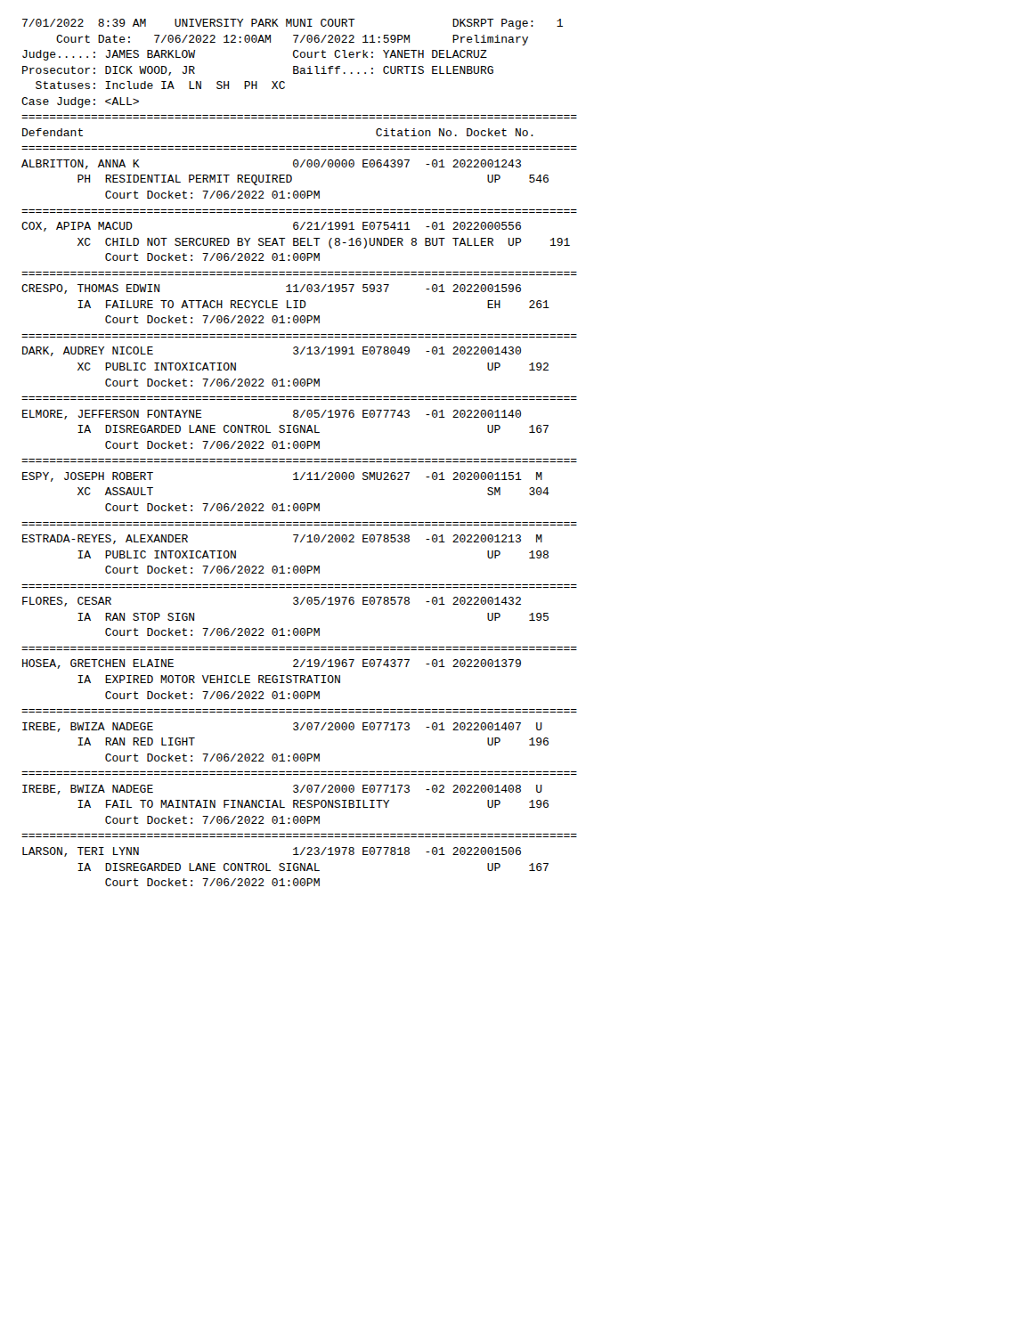7/01/2022  8:39 AM    UNIVERSITY PARK MUNI COURT              DKSRPT Page:   1
     Court Date:   7/06/2022 12:00AM   7/06/2022 11:59PM      Preliminary
Judge.....: JAMES BARKLOW              Court Clerk: YANETH DELACRUZ
Prosecutor: DICK WOOD, JR              Bailiff....: CURTIS ELLENBURG
  Statuses: Include IA  LN  SH  PH  XC
Case Judge: <ALL>
================================================================================
Defendant                                          Citation No. Docket No.
================================================================================
ALBRITTON, ANNA K                      0/00/0000 E064397  -01 2022001243
        PH  RESIDENTIAL PERMIT REQUIRED                            UP    546
            Court Docket: 7/06/2022 01:00PM
================================================================================
COX, APIPA MACUD                       6/21/1991 E075411  -01 2022000556
        XC  CHILD NOT SERCURED BY SEAT BELT (8-16)UNDER 8 BUT TALLER  UP    191
            Court Docket: 7/06/2022 01:00PM
================================================================================
CRESPO, THOMAS EDWIN                  11/03/1957 5937     -01 2022001596
        IA  FAILURE TO ATTACH RECYCLE LID                          EH    261
            Court Docket: 7/06/2022 01:00PM
================================================================================
DARK, AUDREY NICOLE                    3/13/1991 E078049  -01 2022001430
        XC  PUBLIC INTOXICATION                                    UP    192
            Court Docket: 7/06/2022 01:00PM
================================================================================
ELMORE, JEFFERSON FONTAYNE             8/05/1976 E077743  -01 2022001140
        IA  DISREGARDED LANE CONTROL SIGNAL                        UP    167
            Court Docket: 7/06/2022 01:00PM
================================================================================
ESPY, JOSEPH ROBERT                    1/11/2000 SMU2627  -01 2020001151  M
        XC  ASSAULT                                                SM    304
            Court Docket: 7/06/2022 01:00PM
================================================================================
ESTRADA-REYES, ALEXANDER               7/10/2002 E078538  -01 2022001213  M
        IA  PUBLIC INTOXICATION                                    UP    198
            Court Docket: 7/06/2022 01:00PM
================================================================================
FLORES, CESAR                          3/05/1976 E078578  -01 2022001432
        IA  RAN STOP SIGN                                          UP    195
            Court Docket: 7/06/2022 01:00PM
================================================================================
HOSEA, GRETCHEN ELAINE                 2/19/1967 E074377  -01 2022001379
        IA  EXPIRED MOTOR VEHICLE REGISTRATION
            Court Docket: 7/06/2022 01:00PM
================================================================================
IREBE, BWIZA NADEGE                    3/07/2000 E077173  -01 2022001407  U
        IA  RAN RED LIGHT                                          UP    196
            Court Docket: 7/06/2022 01:00PM
================================================================================
IREBE, BWIZA NADEGE                    3/07/2000 E077173  -02 2022001408  U
        IA  FAIL TO MAINTAIN FINANCIAL RESPONSIBILITY              UP    196
            Court Docket: 7/06/2022 01:00PM
================================================================================
LARSON, TERI LYNN                      1/23/1978 E077818  -01 2022001506
        IA  DISREGARDED LANE CONTROL SIGNAL                        UP    167
            Court Docket: 7/06/2022 01:00PM